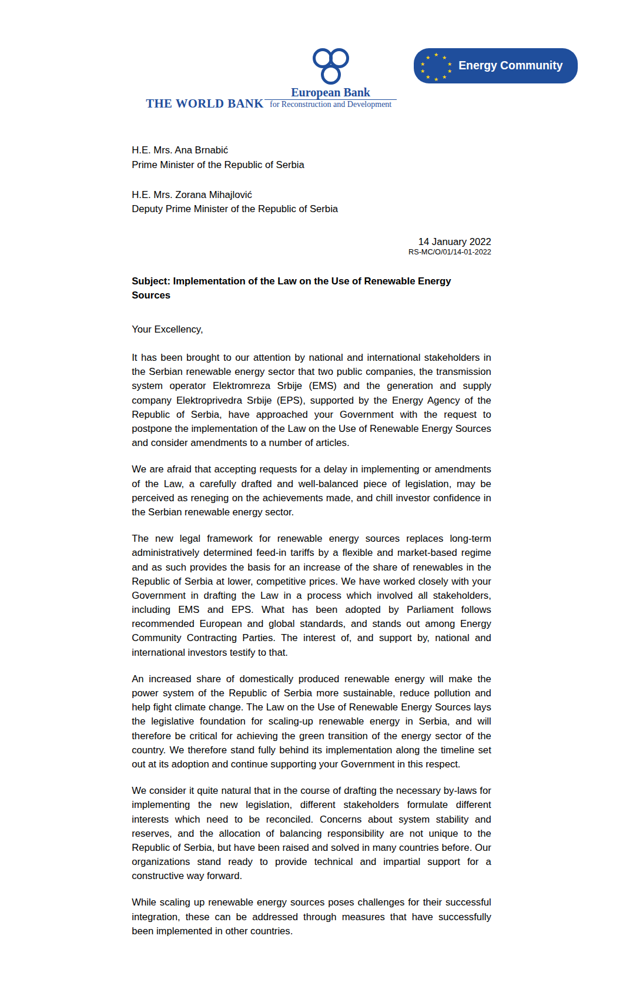THE WORLD BANK
European Bank for Reconstruction and Development
★ ★ ★ ★ ★ ★ ★ ★ ★ ★
Energy Community
H.E. Mrs. Ana Brnabić
Prime Minister of the Republic of Serbia
H.E. Mrs. Zorana Mihajlović
Deputy Prime Minister of the Republic of Serbia
14 January 2022
RS-MC/O/01/14-01-2022
Subject: Implementation of the Law on the Use of Renewable Energy Sources
Your Excellency,
It has been brought to our attention by national and international stakeholders in the Serbian renewable energy sector that two public companies, the transmission system operator Elektromreza Srbije (EMS) and the generation and supply company Elektroprivedra Srbije (EPS), supported by the Energy Agency of the Republic of Serbia, have approached your Government with the request to postpone the implementation of the Law on the Use of Renewable Energy Sources and consider amendments to a number of articles.
We are afraid that accepting requests for a delay in implementing or amendments of the Law, a carefully drafted and well-balanced piece of legislation, may be perceived as reneging on the achievements made, and chill investor confidence in the Serbian renewable energy sector.
The new legal framework for renewable energy sources replaces long-term administratively determined feed-in tariffs by a flexible and market-based regime and as such provides the basis for an increase of the share of renewables in the Republic of Serbia at lower, competitive prices. We have worked closely with your Government in drafting the Law in a process which involved all stakeholders, including EMS and EPS. What has been adopted by Parliament follows recommended European and global standards, and stands out among Energy Community Contracting Parties. The interest of, and support by, national and international investors testify to that.
An increased share of domestically produced renewable energy will make the power system of the Republic of Serbia more sustainable, reduce pollution and help fight climate change. The Law on the Use of Renewable Energy Sources lays the legislative foundation for scaling-up renewable energy in Serbia, and will therefore be critical for achieving the green transition of the energy sector of the country. We therefore stand fully behind its implementation along the timeline set out at its adoption and continue supporting your Government in this respect.
We consider it quite natural that in the course of drafting the necessary by-laws for implementing the new legislation, different stakeholders formulate different interests which need to be reconciled. Concerns about system stability and reserves, and the allocation of balancing responsibility are not unique to the Republic of Serbia, but have been raised and solved in many countries before. Our organizations stand ready to provide technical and impartial support for a constructive way forward.
While scaling up renewable energy sources poses challenges for their successful integration, these can be addressed through measures that have successfully been implemented in other countries.